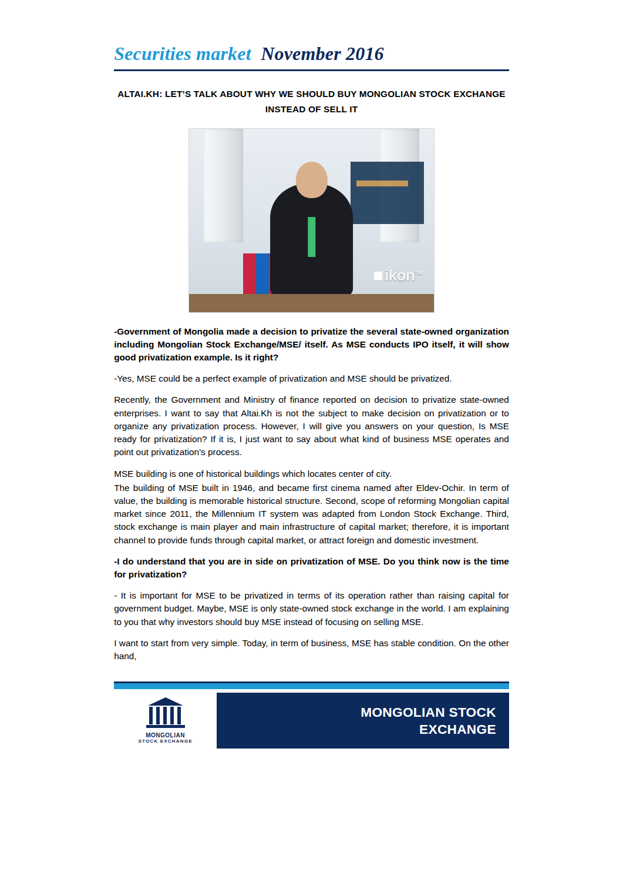Securities market November 2016
ALTAI.KH: LET’S TALK ABOUT WHY WE SHOULD BUY MONGOLIAN STOCK EXCHANGE
INSTEAD OF SELL IT
ikonTM
-Government of Mongolia made a decision to privatize the several state-owned organization including Mongolian Stock Exchange/MSE/ itself. As MSE conducts IPO itself, it will show good privatization example. Is it right?
-Yes, MSE could be a perfect example of privatization and MSE should be privatized.
Recently, the Government and Ministry of finance reported on decision to privatize state-owned enterprises. I want to say that Altai.Kh is not the subject to make decision on privatization or to organize any privatization process. However, I will give you answers on your question, Is MSE ready for privatization? If it is, I just want to say about what kind of business MSE operates and point out privatization’s process.
MSE building is one of historical buildings which locates center of city.
The building of MSE built in 1946, and became first cinema named after Eldev-Ochir. In term of value, the building is memorable historical structure. Second, scope of reforming Mongolian capital market since 2011, the Millennium IT system was adapted from London Stock Exchange. Third, stock exchange is main player and main infrastructure of capital market; therefore, it is important channel to provide funds through capital market, or attract foreign and domestic investment.
-I do understand that you are in side on privatization of MSE. Do you think now is the time for privatization?
- It is important for MSE to be privatized in terms of its operation rather than raising capital for government budget. Maybe, MSE is only state-owned stock exchange in the world. I am explaining to you that why investors should buy MSE instead of focusing on selling MSE.
I want to start from very simple. Today, in term of business, MSE has stable condition. On the other hand,
MONGOLIANSTOCK EXCHANGE
MONGOLIAN STOCK
EXCHANGE